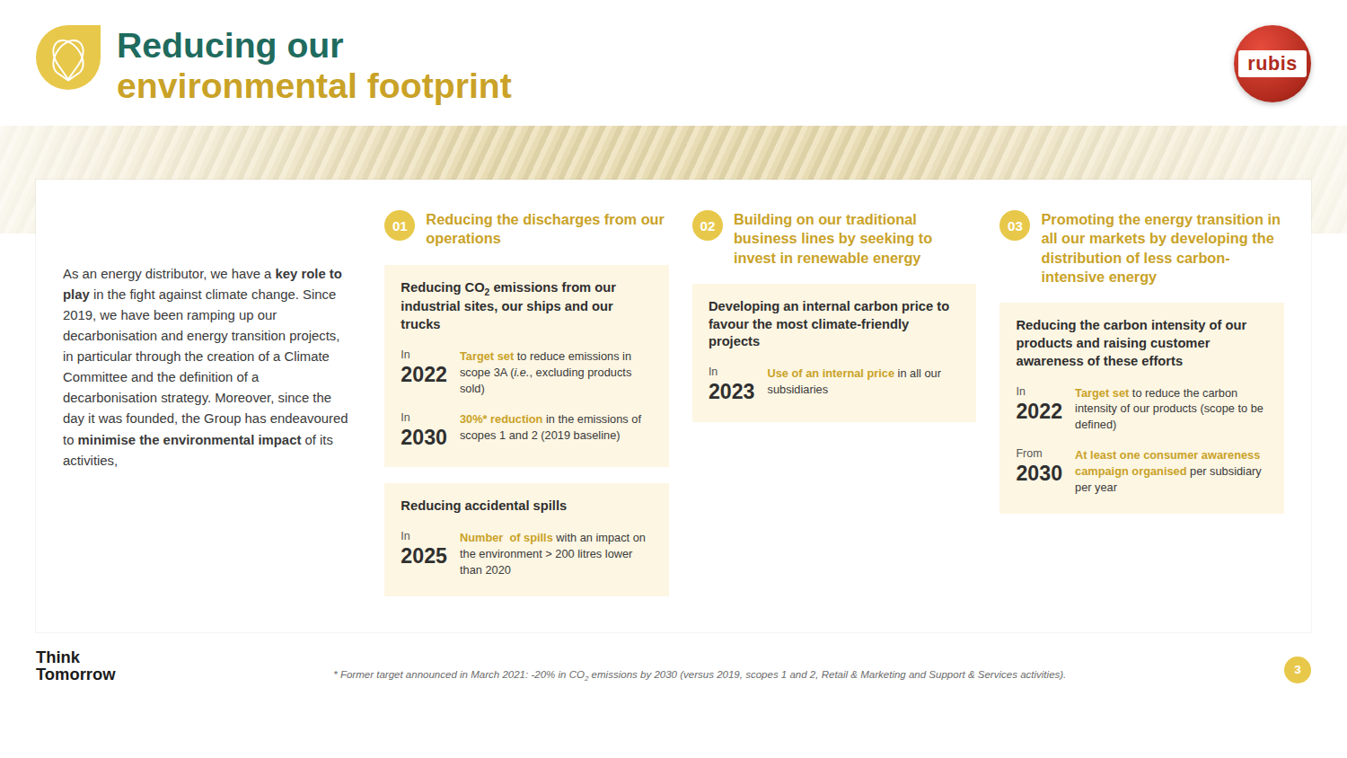Reducing our environmental footprint
rubis
As an energy distributor, we have a key role to play in the fight against climate change. Since 2019, we have been ramping up our decarbonisation and energy transition projects, in particular through the creation of a Climate Committee and the definition of a decarbonisation strategy. Moreover, since the day it was founded, the Group has endeavoured to minimise the environmental impact of its activities,
01
Reducing the discharges from our operations
Reducing CO2 emissions from our industrial sites, our ships and our trucks
In2022
Target set to reduce emissions in scope 3A (i.e., excluding products sold)
In2030
30%* reduction in the emissions of scopes 1 and 2 (2019 baseline)
Reducing accidental spills
In2025
Number of spills with an impact on the environment > 200 litres lower than 2020
02
Building on our traditional business lines by seeking to invest in renewable energy
Developing an internal carbon price to favour the most climate-friendly projects
In2023
Use of an internal price in all our subsidiaries
03
Promoting the energy transition in all our markets by developing the distribution of less carbon-intensive energy
Reducing the carbon intensity of our products and raising customer awareness of these efforts
In2022
Target set to reduce the carbon intensity of our products (scope to be defined)
From2030
At least one consumer awareness campaign organised per subsidiary per year
Think
Tomorrow
* Former target announced in March 2021: -20% in CO2 emissions by 2030 (versus 2019, scopes 1 and 2, Retail & Marketing and Support & Services activities).
3